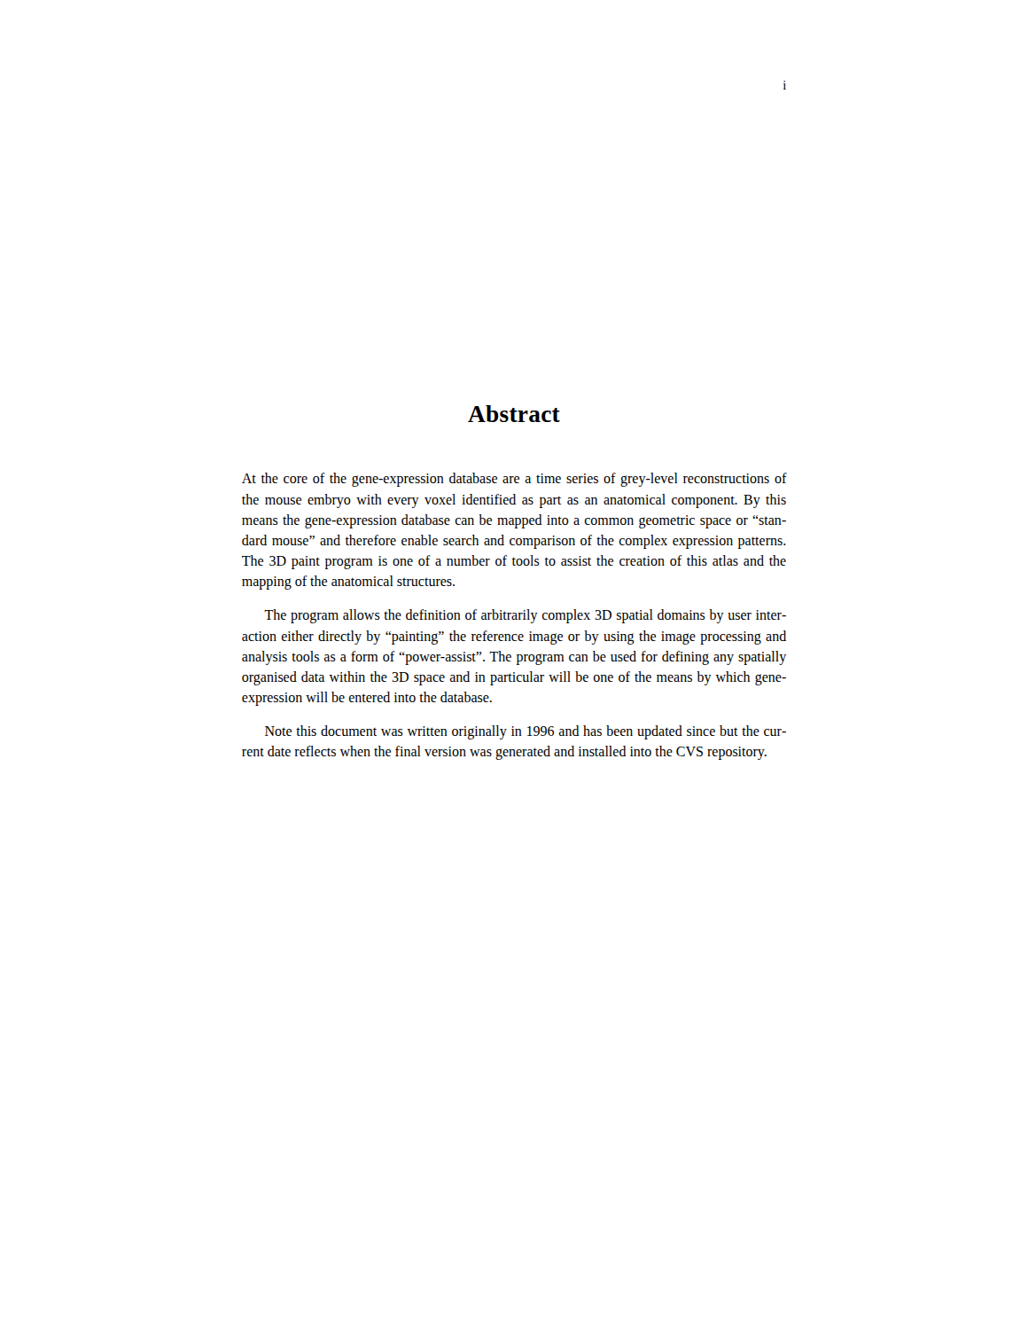i
Abstract
At the core of the gene-expression database are a time series of grey-level reconstructions of the mouse embryo with every voxel identified as part as an anatomical component. By this means the gene-expression database can be mapped into a common geometric space or “standard mouse” and therefore enable search and comparison of the complex expression patterns. The 3D paint program is one of a number of tools to assist the creation of this atlas and the mapping of the anatomical structures.
The program allows the definition of arbitrarily complex 3D spatial domains by user interaction either directly by “painting” the reference image or by using the image processing and analysis tools as a form of “power-assist”. The program can be used for defining any spatially organised data within the 3D space and in particular will be one of the means by which gene- expression will be entered into the database.
Note this document was written originally in 1996 and has been updated since but the current date reflects when the final version was generated and installed into the CVS repository.